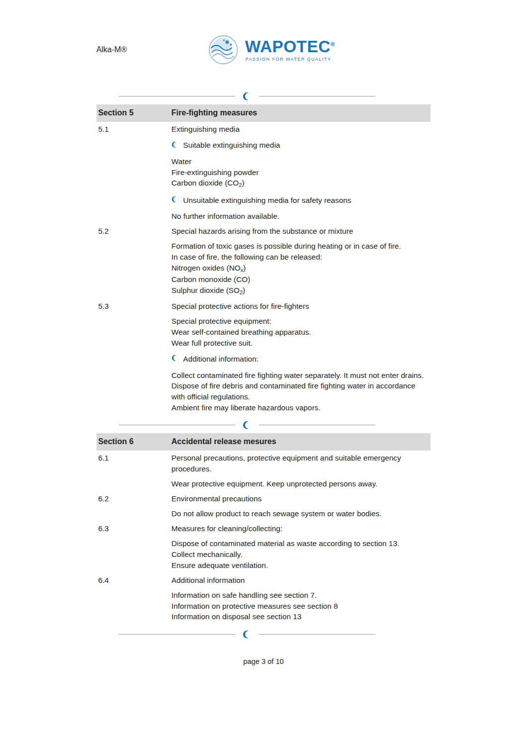Alka-M®
WAPOTEC®
PASSION FOR WATER QUALITY
| Section 5 | Fire-fighting measures |
| 5.1 | Extinguishing media |
| | Suitable extinguishing media |
| | Water Fire-extinguishing powder Carbon dioxide (CO 2 ) |
| | Unsuitable extinguishing media for safety reasons |
| | No further information available. |
| 5.2 | Special hazards arising from the substance or mixture |
| | Formation of toxic gases is possible during heating or in case of fire. In case of fire, the following can be released: Nitrogen oxides (NO x ) Carbon monoxide (CO) Sulphur dioxide (SO 2 ) |
| 5.3 | Special protective actions for fire-fighters |
| | Special protective equipment: Wear self-contained breathing apparatus. Wear full protective suit. |
| | Additional information: |
| | Collect contaminated fire fighting water separately. It must not enter drains. Dispose of fire debris and contaminated fire fighting water in accordance with official regulations. Ambient fire may liberate hazardous vapors. |
| Section 6 | Accidental release mesures |
| 6.1 | Personal precautions, protective equipment and suitable emergency procedures. |
| | Wear protective equipment. Keep unprotected persons away. |
| 6.2 | Environmental precautions |
| | Do not allow product to reach sewage system or water bodies. |
| 6.3 | Measures for cleaning/collecting: |
| | Dispose of contaminated material as waste according to section 13. Collect mechanically. Ensure adequate ventilation. |
| 6.4 | Additional information |
| | Information on safe handling see section 7. Information on protective measures see section 8 Information on disposal see section 13 |
page 3 of 10